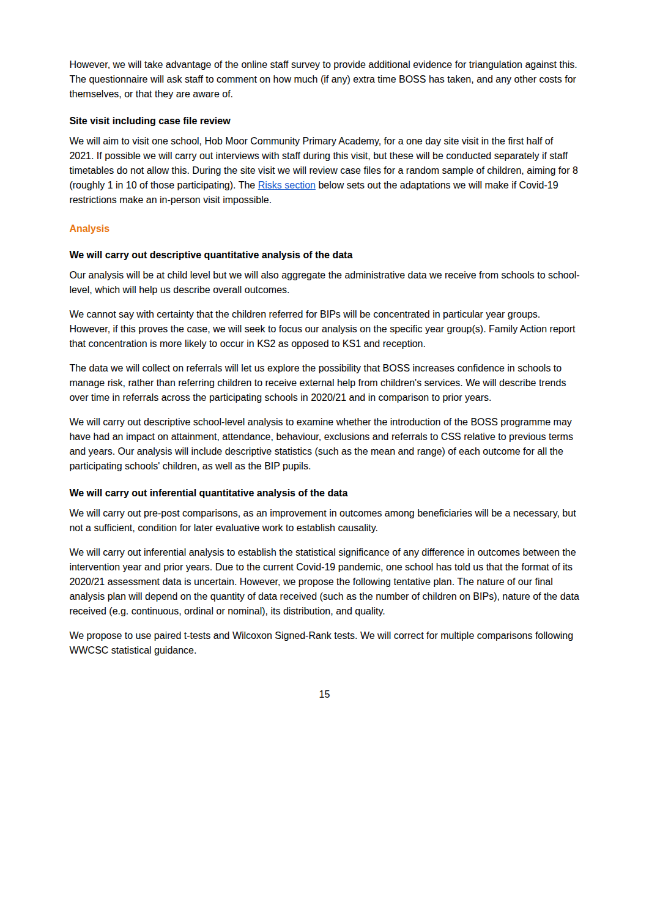However, we will take advantage of the online staff survey to provide additional evidence for triangulation against this. The questionnaire will ask staff to comment on how much (if any) extra time BOSS has taken, and any other costs for themselves, or that they are aware of.
Site visit including case file review
We will aim to visit one school, Hob Moor Community Primary Academy, for a one day site visit in the first half of 2021. If possible we will carry out interviews with staff during this visit, but these will be conducted separately if staff timetables do not allow this. During the site visit we will review case files for a random sample of children, aiming for 8 (roughly 1 in 10 of those participating). The Risks section below sets out the adaptations we will make if Covid-19 restrictions make an in-person visit impossible.
Analysis
We will carry out descriptive quantitative analysis of the data
Our analysis will be at child level but we will also aggregate the administrative data we receive from schools to school-level, which will help us describe overall outcomes.
We cannot say with certainty that the children referred for BIPs will be concentrated in particular year groups. However, if this proves the case, we will seek to focus our analysis on the specific year group(s). Family Action report that concentration is more likely to occur in KS2 as opposed to KS1 and reception.
The data we will collect on referrals will let us explore the possibility that BOSS increases confidence in schools to manage risk, rather than referring children to receive external help from children's services. We will describe trends over time in referrals across the participating schools in 2020/21 and in comparison to prior years.
We will carry out descriptive school-level analysis to examine whether the introduction of the BOSS programme may have had an impact on attainment, attendance, behaviour, exclusions and referrals to CSS relative to previous terms and years. Our analysis will include descriptive statistics (such as the mean and range) of each outcome for all the participating schools' children, as well as the BIP pupils.
We will carry out inferential quantitative analysis of the data
We will carry out pre-post comparisons, as an improvement in outcomes among beneficiaries will be a necessary, but not a sufficient, condition for later evaluative work to establish causality.
We will carry out inferential analysis to establish the statistical significance of any difference in outcomes between the intervention year and prior years. Due to the current Covid-19 pandemic, one school has told us that the format of its 2020/21 assessment data is uncertain. However, we propose the following tentative plan. The nature of our final analysis plan will depend on the quantity of data received (such as the number of children on BIPs), nature of the data received (e.g. continuous, ordinal or nominal), its distribution, and quality.
We propose to use paired t-tests and Wilcoxon Signed-Rank tests. We will correct for multiple comparisons following WWCSC statistical guidance.
15